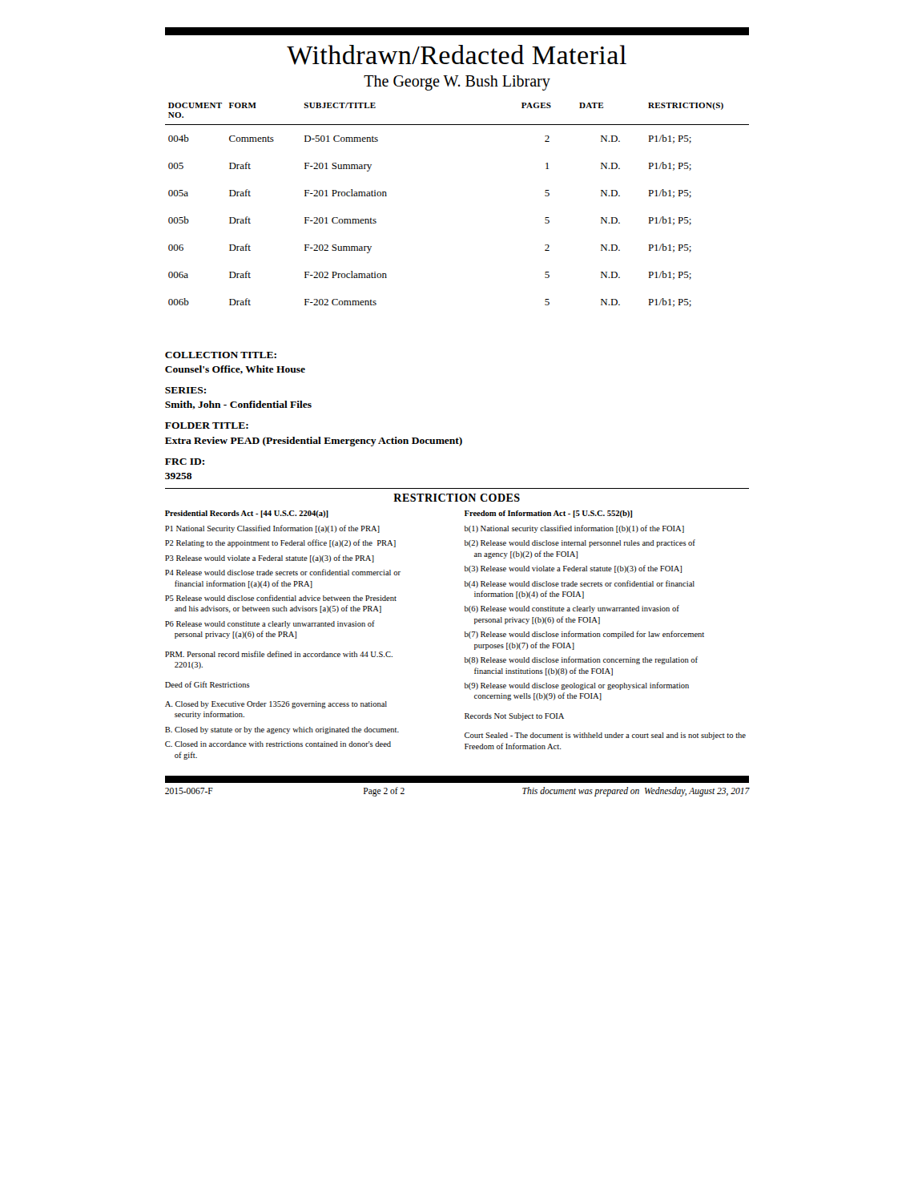Withdrawn/Redacted Material
The George W. Bush Library
| DOCUMENT NO. | FORM | SUBJECT/TITLE | PAGES | DATE | RESTRICTION(S) |
| --- | --- | --- | --- | --- | --- |
| 004b | Comments | D-501 Comments | 2 | N.D. | P1/b1; P5; |
| 005 | Draft | F-201 Summary | 1 | N.D. | P1/b1; P5; |
| 005a | Draft | F-201 Proclamation | 5 | N.D. | P1/b1; P5; |
| 005b | Draft | F-201 Comments | 5 | N.D. | P1/b1; P5; |
| 006 | Draft | F-202 Summary | 2 | N.D. | P1/b1; P5; |
| 006a | Draft | F-202 Proclamation | 5 | N.D. | P1/b1; P5; |
| 006b | Draft | F-202 Comments | 5 | N.D. | P1/b1; P5; |
COLLECTION TITLE:
Counsel's Office, White House
SERIES:
Smith, John - Confidential Files
FOLDER TITLE:
Extra Review PEAD (Presidential Emergency Action Document)
FRC ID:
39258
RESTRICTION CODES
Presidential Records Act - [44 U.S.C. 2204(a)]
P1 National Security Classified Information [(a)(1) of the PRA]
P2 Relating to the appointment to Federal office [(a)(2) of the PRA]
P3 Release would violate a Federal statute [(a)(3) of the PRA]
P4 Release would disclose trade secrets or confidential commercial orfinancial information [(a)(4) of the PRA]
P5 Release would disclose confidential advice between the Presidentand his advisors, or between such advisors [a)(5) of the PRA]
P6 Release would constitute a clearly unwarranted invasion ofpersonal privacy [(a)(6) of the PRA]
PRM. Personal record misfile defined in accordance with 44 U.S.C.2201(3).
Deed of Gift Restrictions
A. Closed by Executive Order 13526 governing access to nationalsecurity information.
B. Closed by statute or by the agency which originated the document.
C. Closed in accordance with restrictions contained in donor's deedof gift.
Freedom of Information Act - [5 U.S.C. 552(b)]
b(1) National security classified information [(b)(1) of the FOIA]
b(2) Release would disclose internal personnel rules and practices ofan agency [(b)(2) of the FOIA]
b(3) Release would violate a Federal statute [(b)(3) of the FOIA]
b(4) Release would disclose trade secrets or confidential or financialinformation [(b)(4) of the FOIA]
b(6) Release would constitute a clearly unwarranted invasion ofpersonal privacy [(b)(6) of the FOIA]
b(7) Release would disclose information compiled for law enforcementpurposes [(b)(7) of the FOIA]
b(8) Release would disclose information concerning the regulation offinancial institutions [(b)(8) of the FOIA]
b(9) Release would disclose geological or geophysical informationconcerning wells [(b)(9) of the FOIA]
Records Not Subject to FOIA
Court Sealed - The document is withheld under a court seal and is not subject to the Freedom of Information Act.
2015-0067-F
Page 2 of 2
This document was prepared on Wednesday, August 23, 2017